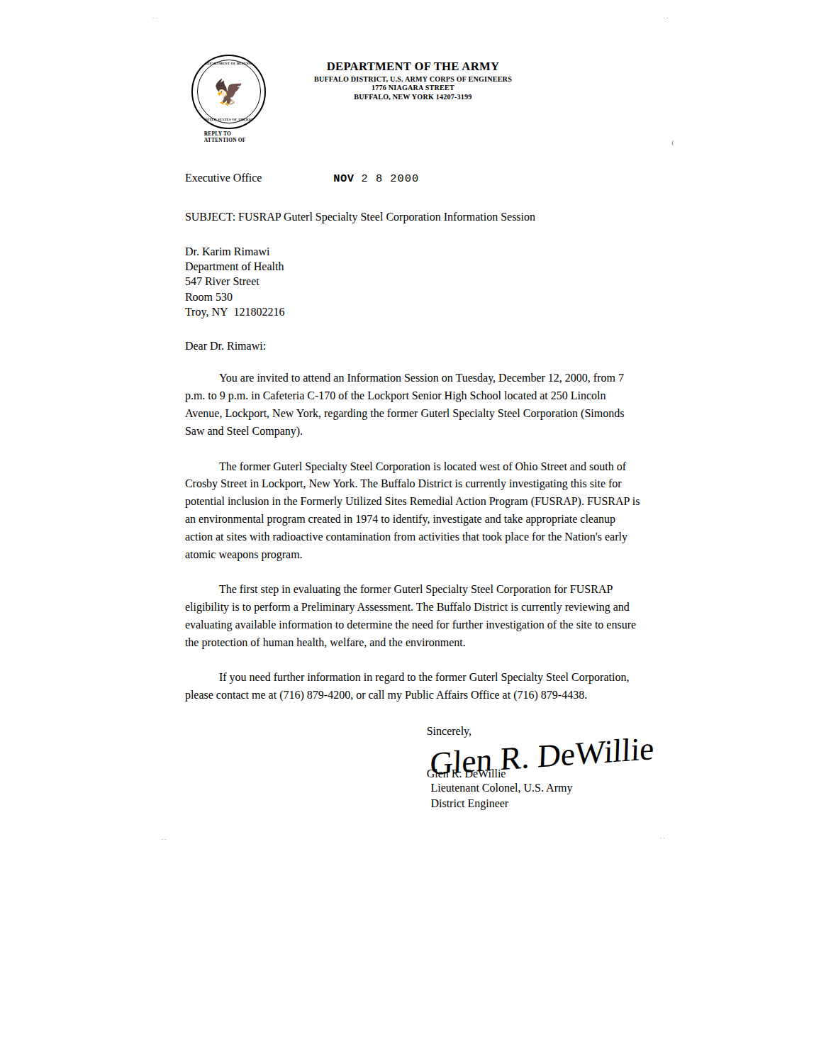· · · · (
DEPARTMENT OF DEFENSE
🦅
UNITED STATES OF AMERICA
DEPARTMENT OF THE ARMY
BUFFALO DISTRICT, U.S. ARMY CORPS OF ENGINEERS
1776 NIAGARA STREET
BUFFALO, NEW YORK 14207-3199
REPLY TO
ATTENTION OF
Executive Office
NOV 2 8 2000
SUBJECT: FUSRAP Guterl Specialty Steel Corporation Information Session
Dr. Karim Rimawi
Department of Health
547 River Street
Room 530
Troy, NY 121802216
Dear Dr. Rimawi:
You are invited to attend an Information Session on Tuesday, December 12, 2000, from 7 p.m. to 9 p.m. in Cafeteria C-170 of the Lockport Senior High School located at 250 Lincoln Avenue, Lockport, New York, regarding the former Guterl Specialty Steel Corporation (Simonds Saw and Steel Company).
The former Guterl Specialty Steel Corporation is located west of Ohio Street and south of Crosby Street in Lockport, New York. The Buffalo District is currently investigating this site for potential inclusion in the Formerly Utilized Sites Remedial Action Program (FUSRAP). FUSRAP is an environmental program created in 1974 to identify, investigate and take appropriate cleanup action at sites with radioactive contamination from activities that took place for the Nation's early atomic weapons program.
The first step in evaluating the former Guterl Specialty Steel Corporation for FUSRAP eligibility is to perform a Preliminary Assessment. The Buffalo District is currently reviewing and evaluating available information to determine the need for further investigation of the site to ensure the protection of human health, welfare, and the environment.
If you need further information in regard to the former Guterl Specialty Steel Corporation, please contact me at (716) 879-4200, or call my Public Affairs Office at (716) 879-4438.
Sincerely,
Glen R. DeWillie
Glen R. DeWillie
Lieutenant Colonel, U.S. Army
District Engineer
· · · ·